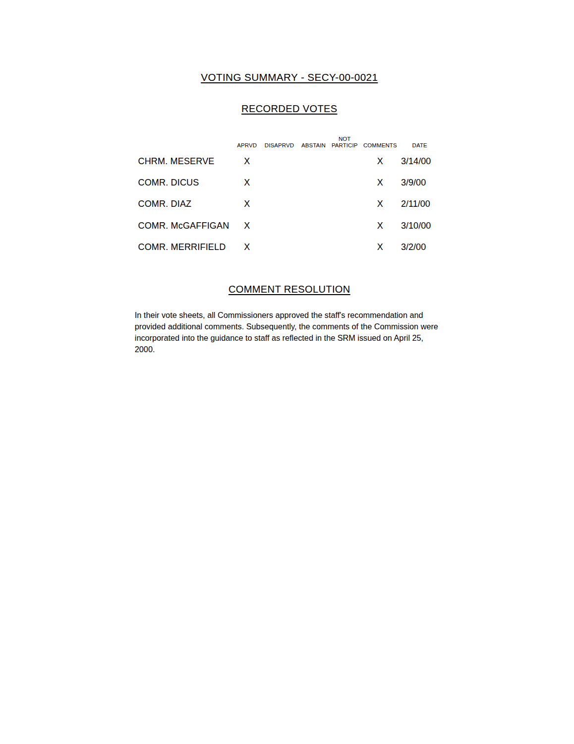VOTING SUMMARY - SECY-00-0021
RECORDED VOTES
| | APRVD | DISAPRVD | ABSTAIN | NOT PARTICIP | COMMENTS | DATE |
| --- | --- | --- | --- | --- | --- | --- |
| CHRM. MESERVE | X | | | | X | 3/14/00 |
| COMR. DICUS | X | | | | X | 3/9/00 |
| COMR. DIAZ | X | | | | X | 2/11/00 |
| COMR. McGAFFIGAN | X | | | | X | 3/10/00 |
| COMR. MERRIFIELD | X | | | | X | 3/2/00 |
COMMENT RESOLUTION
In their vote sheets, all Commissioners approved the staff's recommendation and provided additional comments. Subsequently, the comments of the Commission were incorporated into the guidance to staff as reflected in the SRM issued on April 25, 2000.